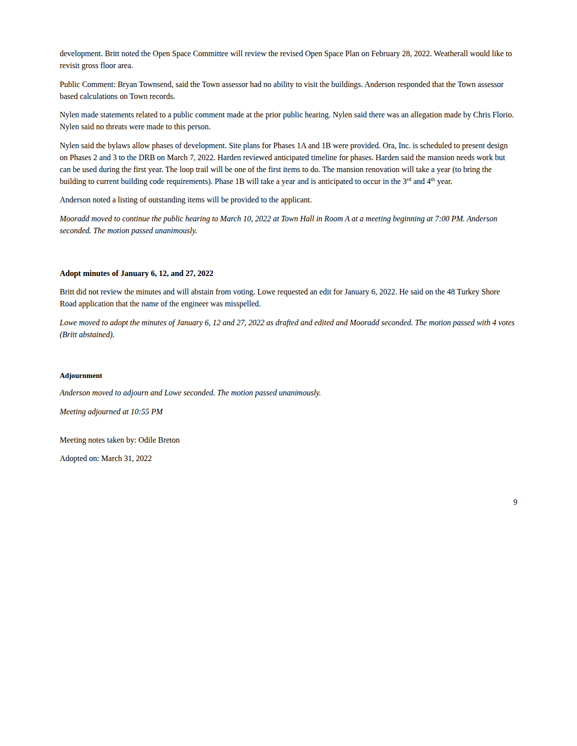development. Britt noted the Open Space Committee will review the revised Open Space Plan on February 28, 2022. Weatherall would like to revisit gross floor area.
Public Comment: Bryan Townsend, said the Town assessor had no ability to visit the buildings. Anderson responded that the Town assessor based calculations on Town records.
Nylen made statements related to a public comment made at the prior public hearing. Nylen said there was an allegation made by Chris Florio. Nylen said no threats were made to this person.
Nylen said the bylaws allow phases of development. Site plans for Phases 1A and 1B were provided. Ora, Inc. is scheduled to present design on Phases 2 and 3 to the DRB on March 7, 2022. Harden reviewed anticipated timeline for phases. Harden said the mansion needs work but can be used during the first year. The loop trail will be one of the first items to do. The mansion renovation will take a year (to bring the building to current building code requirements). Phase 1B will take a year and is anticipated to occur in the 3rd and 4th year.
Anderson noted a listing of outstanding items will be provided to the applicant.
Mooradd moved to continue the public hearing to March 10, 2022 at Town Hall in Room A at a meeting beginning at 7:00 PM. Anderson seconded. The motion passed unanimously.
Adopt minutes of January 6, 12, and 27, 2022
Britt did not review the minutes and will abstain from voting. Lowe requested an edit for January 6, 2022. He said on the 48 Turkey Shore Road application that the name of the engineer was misspelled.
Lowe moved to adopt the minutes of January 6, 12 and 27, 2022 as drafted and edited and Mooradd seconded. The motion passed with 4 votes (Britt abstained).
Adjournment
Anderson moved to adjourn and Lowe seconded. The motion passed unanimously.
Meeting adjourned at 10:55 PM
Meeting notes taken by: Odile Breton
Adopted on: March 31, 2022
9